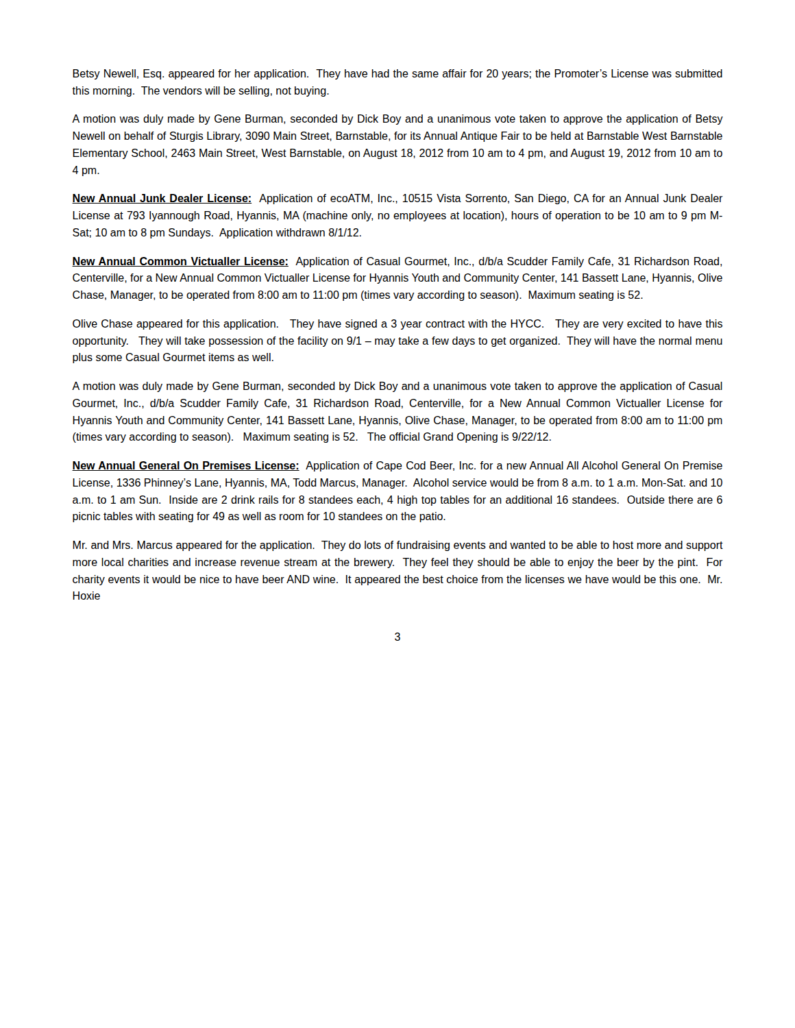Betsy Newell, Esq. appeared for her application. They have had the same affair for 20 years; the Promoter’s License was submitted this morning. The vendors will be selling, not buying.
A motion was duly made by Gene Burman, seconded by Dick Boy and a unanimous vote taken to approve the application of Betsy Newell on behalf of Sturgis Library, 3090 Main Street, Barnstable, for its Annual Antique Fair to be held at Barnstable West Barnstable Elementary School, 2463 Main Street, West Barnstable, on August 18, 2012 from 10 am to 4 pm, and August 19, 2012 from 10 am to 4 pm.
New Annual Junk Dealer License: Application of ecoATM, Inc., 10515 Vista Sorrento, San Diego, CA for an Annual Junk Dealer License at 793 Iyannough Road, Hyannis, MA (machine only, no employees at location), hours of operation to be 10 am to 9 pm M-Sat; 10 am to 8 pm Sundays. Application withdrawn 8/1/12.
New Annual Common Victualler License: Application of Casual Gourmet, Inc., d/b/a Scudder Family Cafe, 31 Richardson Road, Centerville, for a New Annual Common Victualler License for Hyannis Youth and Community Center, 141 Bassett Lane, Hyannis, Olive Chase, Manager, to be operated from 8:00 am to 11:00 pm (times vary according to season). Maximum seating is 52.
Olive Chase appeared for this application. They have signed a 3 year contract with the HYCC. They are very excited to have this opportunity. They will take possession of the facility on 9/1 – may take a few days to get organized. They will have the normal menu plus some Casual Gourmet items as well.
A motion was duly made by Gene Burman, seconded by Dick Boy and a unanimous vote taken to approve the application of Casual Gourmet, Inc., d/b/a Scudder Family Cafe, 31 Richardson Road, Centerville, for a New Annual Common Victualler License for Hyannis Youth and Community Center, 141 Bassett Lane, Hyannis, Olive Chase, Manager, to be operated from 8:00 am to 11:00 pm (times vary according to season). Maximum seating is 52. The official Grand Opening is 9/22/12.
New Annual General On Premises License: Application of Cape Cod Beer, Inc. for a new Annual All Alcohol General On Premise License, 1336 Phinney’s Lane, Hyannis, MA, Todd Marcus, Manager. Alcohol service would be from 8 a.m. to 1 a.m. Mon-Sat. and 10 a.m. to 1 am Sun. Inside are 2 drink rails for 8 standees each, 4 high top tables for an additional 16 standees. Outside there are 6 picnic tables with seating for 49 as well as room for 10 standees on the patio.
Mr. and Mrs. Marcus appeared for the application. They do lots of fundraising events and wanted to be able to host more and support more local charities and increase revenue stream at the brewery. They feel they should be able to enjoy the beer by the pint. For charity events it would be nice to have beer AND wine. It appeared the best choice from the licenses we have would be this one. Mr. Hoxie
3